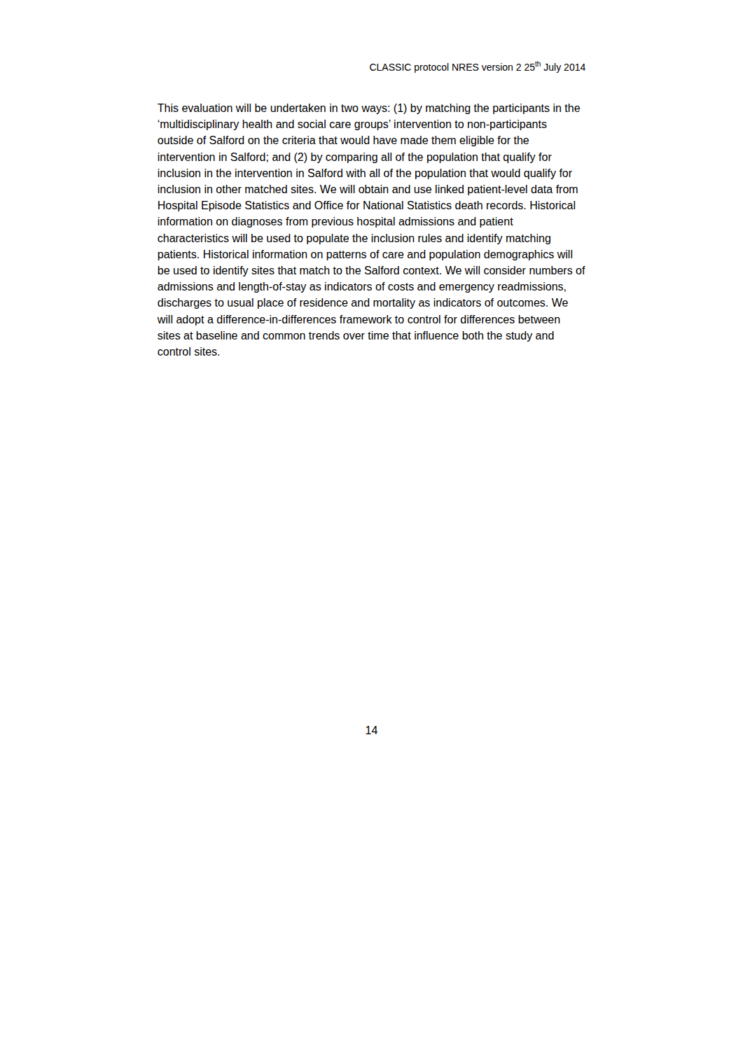CLASSIC protocol NRES version 2 25th July 2014
This evaluation will be undertaken in two ways: (1) by matching the participants in the ‘multidisciplinary health and social care groups’ intervention to non-participants outside of Salford on the criteria that would have made them eligible for the intervention in Salford; and (2) by comparing all of the population that qualify for inclusion in the intervention in Salford with all of the population that would qualify for inclusion in other matched sites. We will obtain and use linked patient-level data from Hospital Episode Statistics and Office for National Statistics death records. Historical information on diagnoses from previous hospital admissions and patient characteristics will be used to populate the inclusion rules and identify matching patients. Historical information on patterns of care and population demographics will be used to identify sites that match to the Salford context. We will consider numbers of admissions and length-of-stay as indicators of costs and emergency readmissions, discharges to usual place of residence and mortality as indicators of outcomes. We will adopt a difference-in-differences framework to control for differences between sites at baseline and common trends over time that influence both the study and control sites.
14